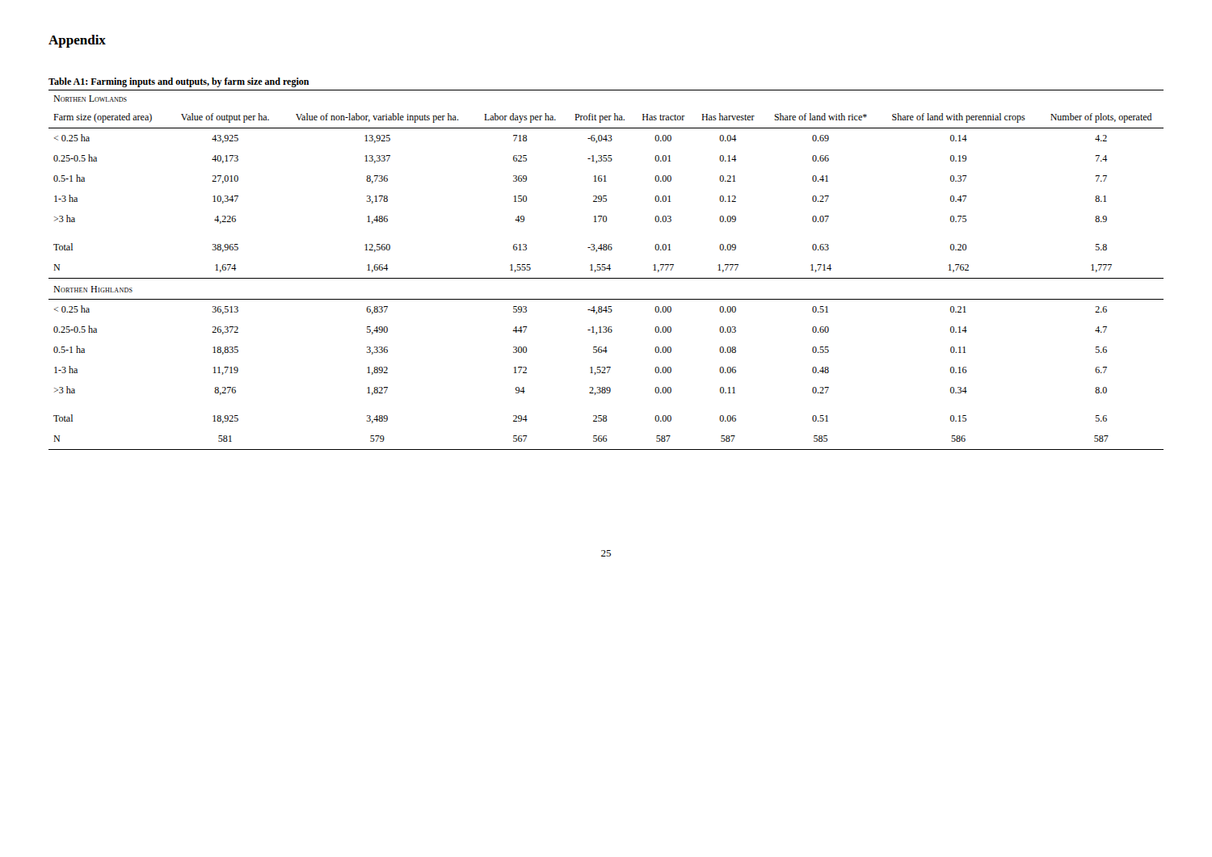Appendix
Table A1: Farming inputs and outputs, by farm size and region
| Northen Lowlands |
| --- |
| Farm size (operated area) | Value of output per ha. | Value of non-labor, variable inputs per ha. | Labor days per ha. | Profit per ha. | Has tractor | Has harvester | Share of land with rice* | Share of land with perennial crops | Number of plots, operated |
| < 0.25 ha | 43,925 | 13,925 | 718 | -6,043 | 0.00 | 0.04 | 0.69 | 0.14 | 4.2 |
| 0.25-0.5 ha | 40,173 | 13,337 | 625 | -1,355 | 0.01 | 0.14 | 0.66 | 0.19 | 7.4 |
| 0.5-1 ha | 27,010 | 8,736 | 369 | 161 | 0.00 | 0.21 | 0.41 | 0.37 | 7.7 |
| 1-3 ha | 10,347 | 3,178 | 150 | 295 | 0.01 | 0.12 | 0.27 | 0.47 | 8.1 |
| >3 ha | 4,226 | 1,486 | 49 | 170 | 0.03 | 0.09 | 0.07 | 0.75 | 8.9 |
| Total | 38,965 | 12,560 | 613 | -3,486 | 0.01 | 0.09 | 0.63 | 0.20 | 5.8 |
| N | 1,674 | 1,664 | 1,555 | 1,554 | 1,777 | 1,777 | 1,714 | 1,762 | 1,777 |
| Northen Highlands |
| < 0.25 ha | 36,513 | 6,837 | 593 | -4,845 | 0.00 | 0.00 | 0.51 | 0.21 | 2.6 |
| 0.25-0.5 ha | 26,372 | 5,490 | 447 | -1,136 | 0.00 | 0.03 | 0.60 | 0.14 | 4.7 |
| 0.5-1 ha | 18,835 | 3,336 | 300 | 564 | 0.00 | 0.08 | 0.55 | 0.11 | 5.6 |
| 1-3 ha | 11,719 | 1,892 | 172 | 1,527 | 0.00 | 0.06 | 0.48 | 0.16 | 6.7 |
| >3 ha | 8,276 | 1,827 | 94 | 2,389 | 0.00 | 0.11 | 0.27 | 0.34 | 8.0 |
| Total | 18,925 | 3,489 | 294 | 258 | 0.00 | 0.06 | 0.51 | 0.15 | 5.6 |
| N | 581 | 579 | 567 | 566 | 587 | 587 | 585 | 586 | 587 |
25